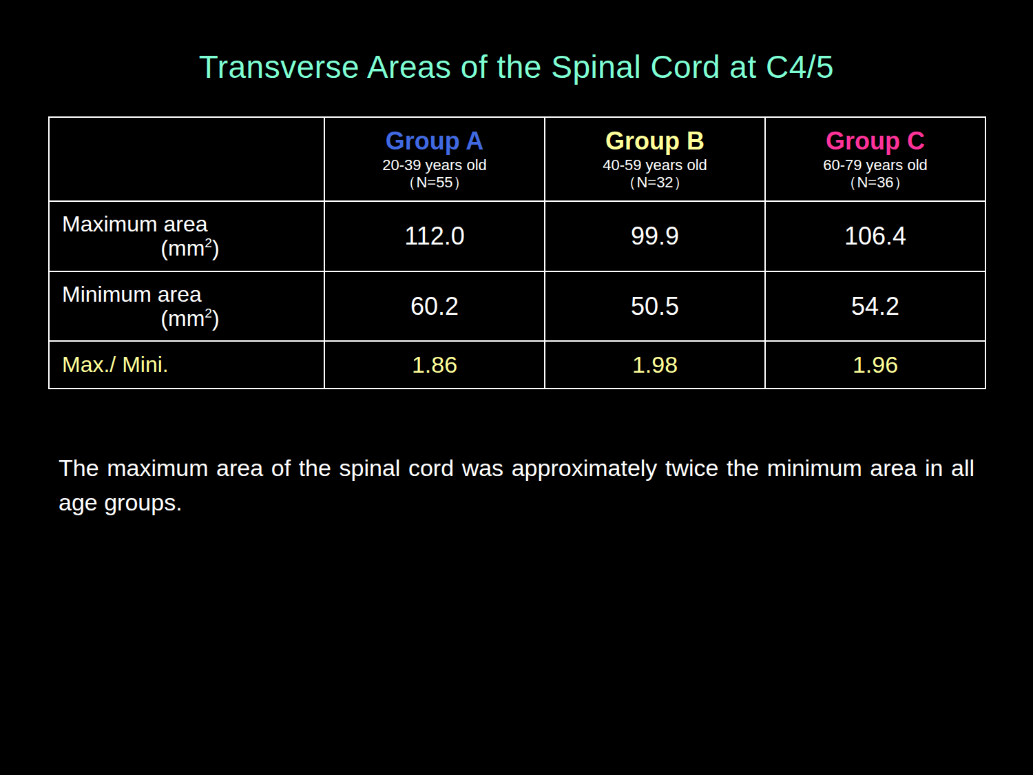Transverse Areas of the Spinal Cord at C4/5
| | Group A 20-39 years old （N=55） | Group B 40-59 years old （N=32） | Group C 60-79 years old （N=36） |
| --- | --- | --- | --- |
| Maximum area (mm 2 ) | 112.0 | 99.9 | 106.4 |
| Minimum area (mm 2 ) | 60.2 | 50.5 | 54.2 |
| Max./ Mini. | 1.86 | 1.98 | 1.96 |
The maximum area of the spinal cord was approximately twice the minimum area in all age groups.